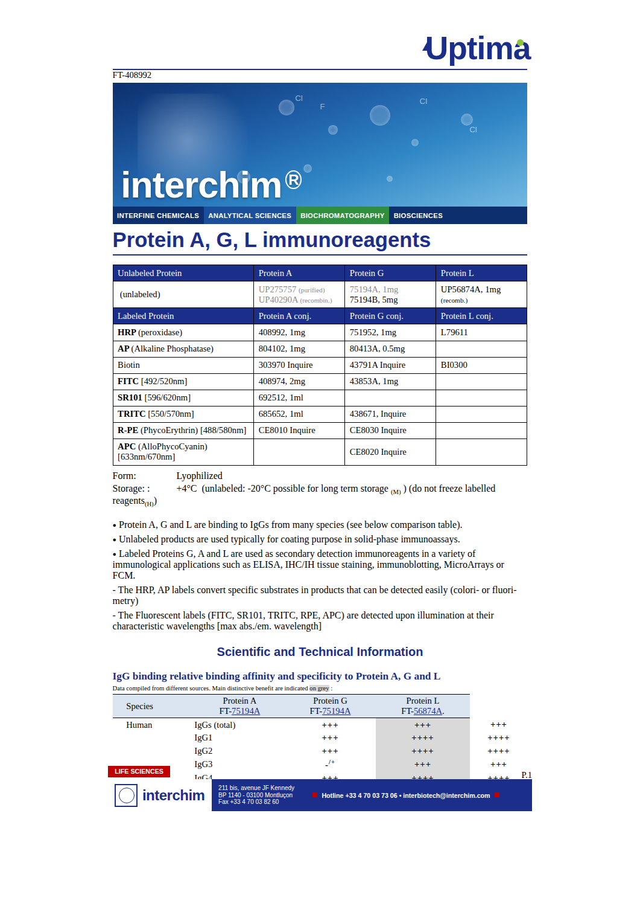Uptima
FT-408992
Cl
F
Cl
Cl
interchimR
INTERFINE CHEMICALS
ANALYTICAL SCIENCES
BIOCHROMATOGRAPHY
BIOSCIENCES
Protein A, G, L immunoreagents
| Unlabeled Protein | Protein A | Protein G | Protein L |
| --- | --- | --- | --- |
| (unlabeled) | UP275757 (purified) UP40290A (recombin.) | 75194A, 1mg 75194B, 5mg | UP56874A, 1mg (recomb.) |
| Labeled Protein | Protein A conj. | Protein G conj. | Protein L conj. |
| HRP (peroxidase) | 408992, 1mg | 751952, 1mg | L79611 |
| AP (Alkaline Phosphatase) | 804102, 1mg | 80413A, 0.5mg | |
| Biotin | 303970 Inquire | 43791A Inquire | BI0300 |
| FITC [492/520nm] | 408974, 2mg | 43853A, 1mg | |
| SR101 [596/620nm] | 692512, 1ml | | |
| TRITC [550/570nm] | 685652, 1ml | 438671, Inquire | |
| R-PE (PhycoErythrin) [488/580nm] | CE8010 Inquire | CE8030 Inquire | |
| APC (AlloPhycoCyanin) [633nm/670nm] | | CE8020 Inquire | |
Form: Lyophilized
Storage: :+4°C (unlabeled: -20°C possible for long term storage (M) ) (do not freeze labelled reagents(H))
Protein A, G and L are binding to IgGs from many species (see below comparison table).
Unlabeled products are used typically for coating purpose in solid-phase immunoassays.
Labeled Proteins G, A and L are used as secondary detection immunoreagents in a variety of immunological applications such as ELISA, IHC/IH tissue staining, immunoblotting, MicroArrays or FCM.
- The HRP, AP labels convert specific substrates in products that can be detected easily (colori- or fluori-metry)
- The Fluorescent labels (FITC, SR101, TRITC, RPE, APC) are detected upon illumination at their characteristic wavelengths [max abs./em. wavelength]
Scientific and Technical Information
IgG binding relative binding affinity and specificity to Protein A, G and L
Data compiled from different sources. Main distinctive benefit are indicated on grey :
| Species | Protein A FT- 75194A | Protein G FT- 75194A | Protein L FT- 56874A . |
| --- | --- | --- | --- |
| Human | IgGs (total) | +++ | +++ | +++ |
| | IgG1 | +++ | ++++ | ++++ |
| | IgG2 | +++ | ++++ | ++++ |
| | IgG3 | - /+ | +++ | +++ |
| | IgG4 | +++ | ++++ | ++++ |
| | IgA | + | - | +++ |
P.1
LIFE SCIENCES
interchim
211 bis, avenue JF Kennedy
BP 1140 - 03100 Montluçon
Fax +33 4 70 03 82 60
Hotline +33 4 70 03 73 06 • interbiotech@interchim.com